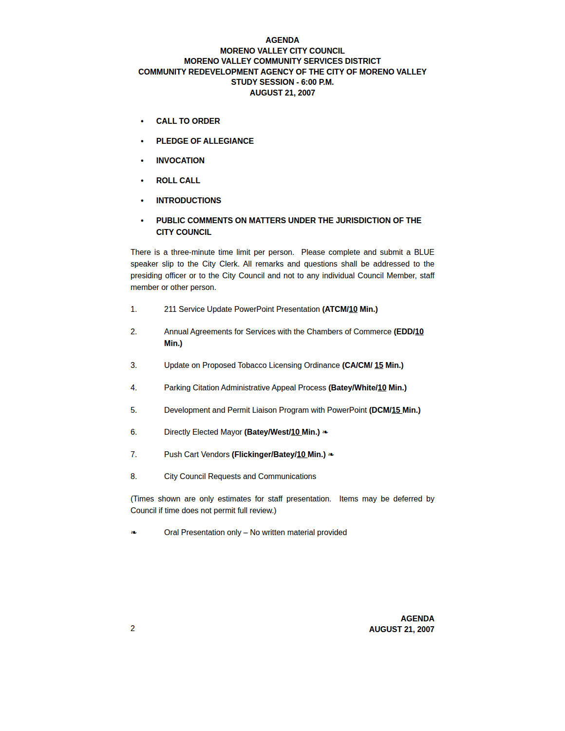AGENDA
MORENO VALLEY CITY COUNCIL
MORENO VALLEY COMMUNITY SERVICES DISTRICT
COMMUNITY REDEVELOPMENT AGENCY OF THE CITY OF MORENO VALLEY
STUDY SESSION - 6:00 P.M.
AUGUST 21, 2007
CALL TO ORDER
PLEDGE OF ALLEGIANCE
INVOCATION
ROLL CALL
INTRODUCTIONS
PUBLIC COMMENTS ON MATTERS UNDER THE JURISDICTION OF THE CITY COUNCIL
There is a three-minute time limit per person. Please complete and submit a BLUE speaker slip to the City Clerk. All remarks and questions shall be addressed to the presiding officer or to the City Council and not to any individual Council Member, staff member or other person.
| 1. | 211 Service Update PowerPoint Presentation (ATCM/ 10 Min.) |
| 2. | Annual Agreements for Services with the Chambers of Commerce (EDD/ 10 Min.) |
| 3. | Update on Proposed Tobacco Licensing Ordinance (CA/CM/ 15 Min.) |
| 4. | Parking Citation Administrative Appeal Process (Batey/White/ 10 Min.) |
| 5. | Development and Permit Liaison Program with PowerPoint (DCM/ 15 Min.) |
| 6. | Directly Elected Mayor (Batey/West/ 10 Min.) ❧ |
| 7. | Push Cart Vendors (Flickinger/Batey/ 10 Min.) ❧ |
| 8. | City Council Requests and Communications |
(Times shown are only estimates for staff presentation. Items may be deferred by Council if time does not permit full review.)
| ❧ | Oral Presentation only – No written material provided |
2
AGENDA
AUGUST 21, 2007